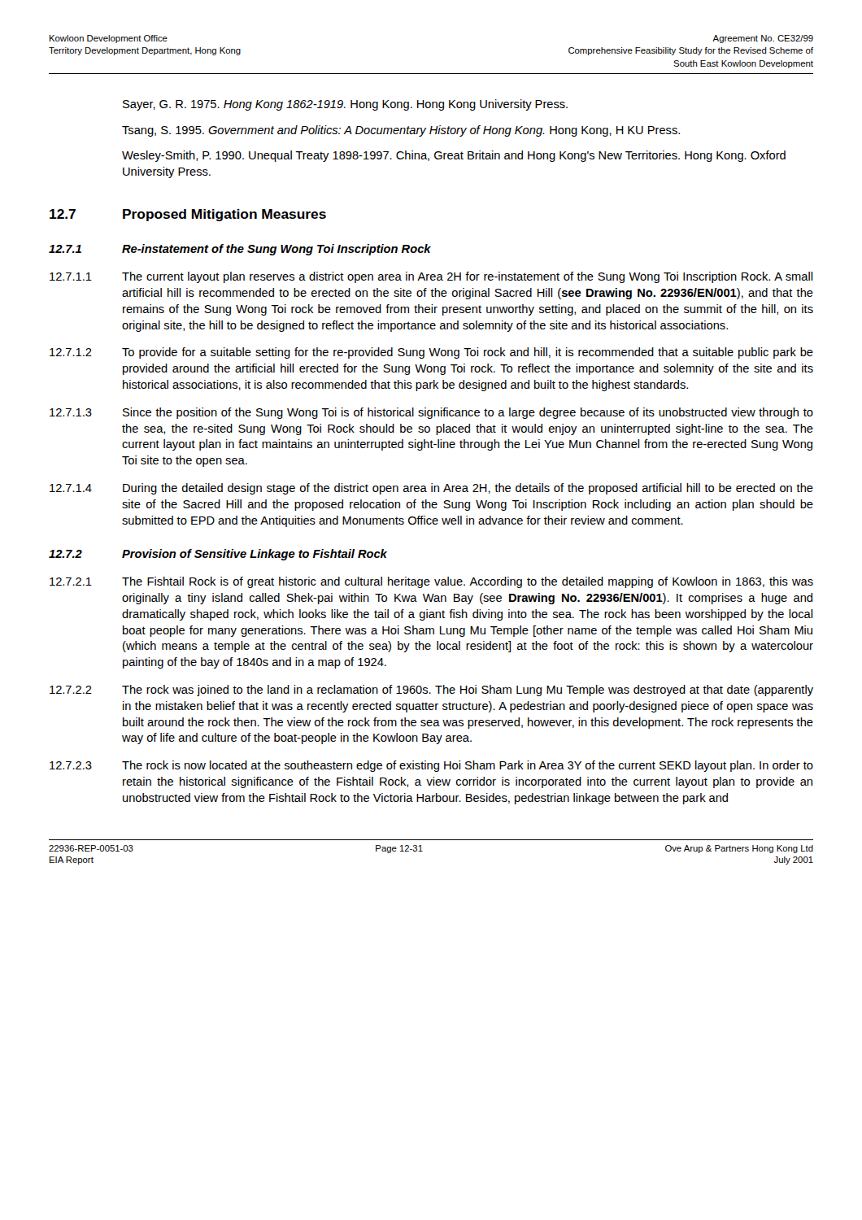Kowloon Development Office
Territory Development Department, Hong Kong
Agreement No. CE32/99
Comprehensive Feasibility Study for the Revised Scheme of
South East Kowloon Development
Sayer, G. R. 1975. Hong Kong 1862-1919. Hong Kong. Hong Kong University Press.
Tsang, S. 1995. Government and Politics: A Documentary History of Hong Kong. Hong Kong, H KU Press.
Wesley-Smith, P. 1990. Unequal Treaty 1898-1997. China, Great Britain and Hong Kong's New Territories. Hong Kong. Oxford University Press.
12.7 Proposed Mitigation Measures
12.7.1 Re-instatement of the Sung Wong Toi Inscription Rock
12.7.1.1
The current layout plan reserves a district open area in Area 2H for re-instatement of the Sung Wong Toi Inscription Rock. A small artificial hill is recommended to be erected on the site of the original Sacred Hill (see Drawing No. 22936/EN/001), and that the remains of the Sung Wong Toi rock be removed from their present unworthy setting, and placed on the summit of the hill, on its original site, the hill to be designed to reflect the importance and solemnity of the site and its historical associations.
12.7.1.2
To provide for a suitable setting for the re-provided Sung Wong Toi rock and hill, it is recommended that a suitable public park be provided around the artificial hill erected for the Sung Wong Toi rock. To reflect the importance and solemnity of the site and its historical associations, it is also recommended that this park be designed and built to the highest standards.
12.7.1.3
Since the position of the Sung Wong Toi is of historical significance to a large degree because of its unobstructed view through to the sea, the re-sited Sung Wong Toi Rock should be so placed that it would enjoy an uninterrupted sight-line to the sea. The current layout plan in fact maintains an uninterrupted sight-line through the Lei Yue Mun Channel from the re-erected Sung Wong Toi site to the open sea.
12.7.1.4
During the detailed design stage of the district open area in Area 2H, the details of the proposed artificial hill to be erected on the site of the Sacred Hill and the proposed relocation of the Sung Wong Toi Inscription Rock including an action plan should be submitted to EPD and the Antiquities and Monuments Office well in advance for their review and comment.
12.7.2 Provision of Sensitive Linkage to Fishtail Rock
12.7.2.1
The Fishtail Rock is of great historic and cultural heritage value. According to the detailed mapping of Kowloon in 1863, this was originally a tiny island called Shek-pai within To Kwa Wan Bay (see Drawing No. 22936/EN/001). It comprises a huge and dramatically shaped rock, which looks like the tail of a giant fish diving into the sea. The rock has been worshipped by the local boat people for many generations. There was a Hoi Sham Lung Mu Temple [other name of the temple was called Hoi Sham Miu (which means a temple at the central of the sea) by the local resident] at the foot of the rock: this is shown by a watercolour painting of the bay of 1840s and in a map of 1924.
12.7.2.2
The rock was joined to the land in a reclamation of 1960s. The Hoi Sham Lung Mu Temple was destroyed at that date (apparently in the mistaken belief that it was a recently erected squatter structure). A pedestrian and poorly-designed piece of open space was built around the rock then. The view of the rock from the sea was preserved, however, in this development. The rock represents the way of life and culture of the boat-people in the Kowloon Bay area.
12.7.2.3
The rock is now located at the southeastern edge of existing Hoi Sham Park in Area 3Y of the current SEKD layout plan. In order to retain the historical significance of the Fishtail Rock, a view corridor is incorporated into the current layout plan to provide an unobstructed view from the Fishtail Rock to the Victoria Harbour. Besides, pedestrian linkage between the park and
22936-REP-0051-03
EIA Report
Page 12-31
Ove Arup & Partners Hong Kong Ltd
July 2001